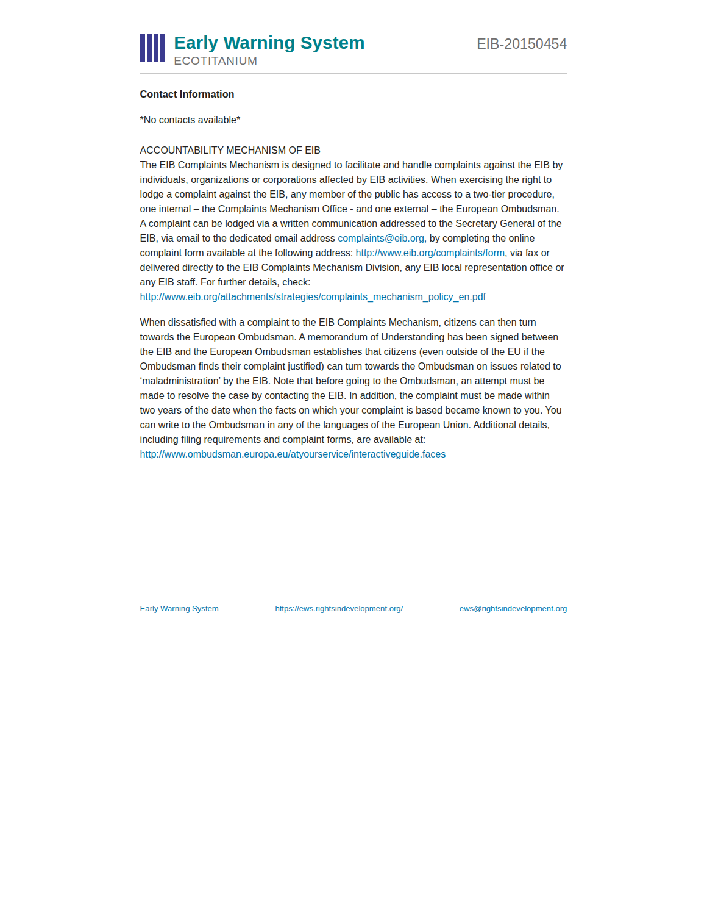Early Warning System ECOTITANIUM
EIB-20150454
Contact Information
*No contacts available*
ACCOUNTABILITY MECHANISM OF EIB
The EIB Complaints Mechanism is designed to facilitate and handle complaints against the EIB by individuals, organizations or corporations affected by EIB activities. When exercising the right to lodge a complaint against the EIB, any member of the public has access to a two-tier procedure, one internal – the Complaints Mechanism Office - and one external – the European Ombudsman. A complaint can be lodged via a written communication addressed to the Secretary General of the EIB, via email to the dedicated email address complaints@eib.org, by completing the online complaint form available at the following address: http://www.eib.org/complaints/form, via fax or delivered directly to the EIB Complaints Mechanism Division, any EIB local representation office or any EIB staff. For further details, check:
http://www.eib.org/attachments/strategies/complaints_mechanism_policy_en.pdf
When dissatisfied with a complaint to the EIB Complaints Mechanism, citizens can then turn towards the European Ombudsman. A memorandum of Understanding has been signed between the EIB and the European Ombudsman establishes that citizens (even outside of the EU if the Ombudsman finds their complaint justified) can turn towards the Ombudsman on issues related to ‘maladministration’ by the EIB. Note that before going to the Ombudsman, an attempt must be made to resolve the case by contacting the EIB. In addition, the complaint must be made within two years of the date when the facts on which your complaint is based became known to you. You can write to the Ombudsman in any of the languages of the European Union. Additional details, including filing requirements and complaint forms, are available at:
http://www.ombudsman.europa.eu/atyourservice/interactiveguide.faces
Early Warning System
https://ews.rightsindevelopment.org/
ews@rightsindevelopment.org